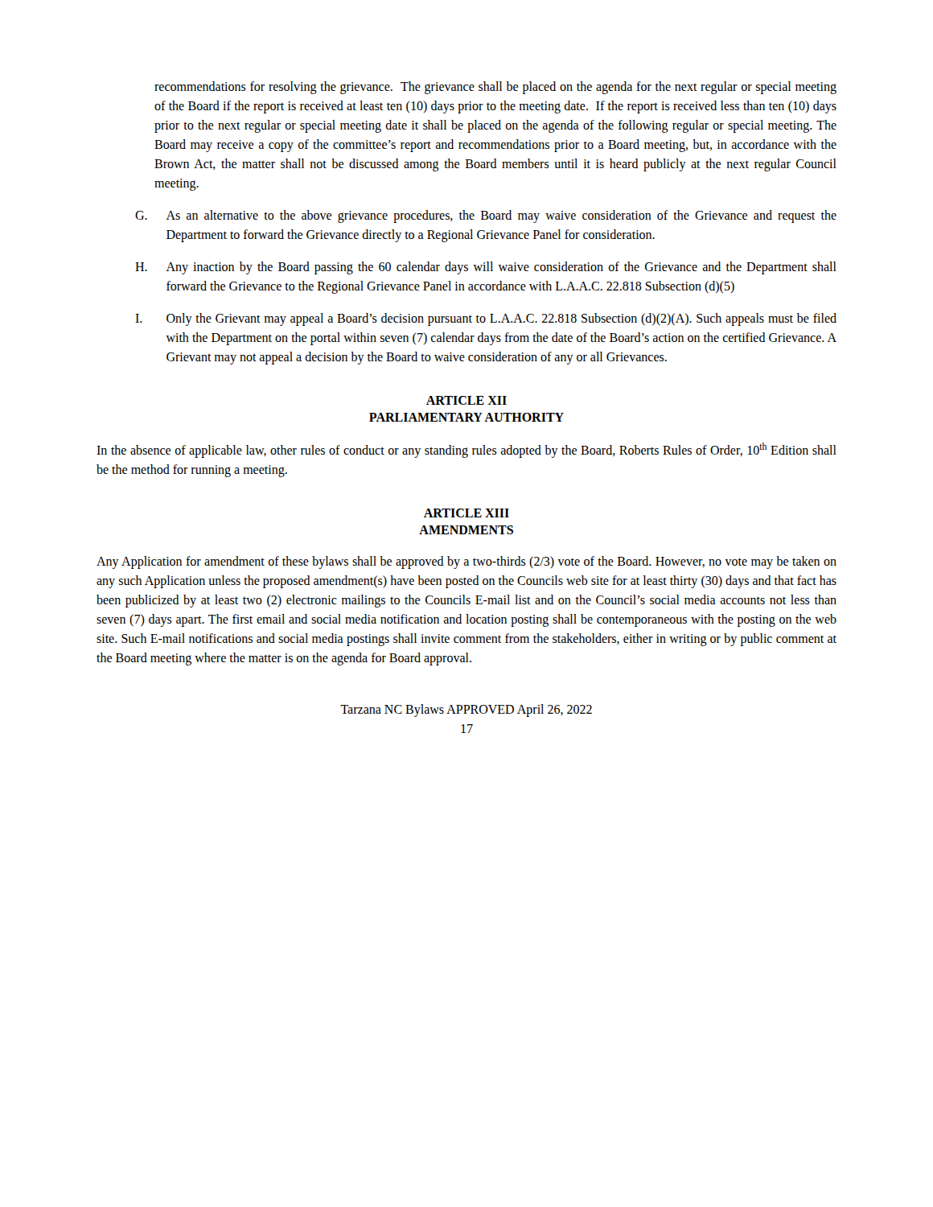recommendations for resolving the grievance. The grievance shall be placed on the agenda for the next regular or special meeting of the Board if the report is received at least ten (10) days prior to the meeting date. If the report is received less than ten (10) days prior to the next regular or special meeting date it shall be placed on the agenda of the following regular or special meeting. The Board may receive a copy of the committee’s report and recommendations prior to a Board meeting, but, in accordance with the Brown Act, the matter shall not be discussed among the Board members until it is heard publicly at the next regular Council meeting.
G. As an alternative to the above grievance procedures, the Board may waive consideration of the Grievance and request the Department to forward the Grievance directly to a Regional Grievance Panel for consideration.
H. Any inaction by the Board passing the 60 calendar days will waive consideration of the Grievance and the Department shall forward the Grievance to the Regional Grievance Panel in accordance with L.A.A.C. 22.818 Subsection (d)(5)
I. Only the Grievant may appeal a Board’s decision pursuant to L.A.A.C. 22.818 Subsection (d)(2)(A). Such appeals must be filed with the Department on the portal within seven (7) calendar days from the date of the Board’s action on the certified Grievance. A Grievant may not appeal a decision by the Board to waive consideration of any or all Grievances.
ARTICLE XIIPARLIAMENTARY AUTHORITY
In the absence of applicable law, other rules of conduct or any standing rules adopted by the Board, Roberts Rules of Order, 10th Edition shall be the method for running a meeting.
ARTICLE XIIIAMENDMENTS
Any Application for amendment of these bylaws shall be approved by a two-thirds (2/3) vote of the Board. However, no vote may be taken on any such Application unless the proposed amendment(s) have been posted on the Councils web site for at least thirty (30) days and that fact has been publicized by at least two (2) electronic mailings to the Councils E-mail list and on the Council’s social media accounts not less than seven (7) days apart. The first email and social media notification and location posting shall be contemporaneous with the posting on the web site. Such E-mail notifications and social media postings shall invite comment from the stakeholders, either in writing or by public comment at the Board meeting where the matter is on the agenda for Board approval.
Tarzana NC Bylaws APPROVED April 26, 2022
17